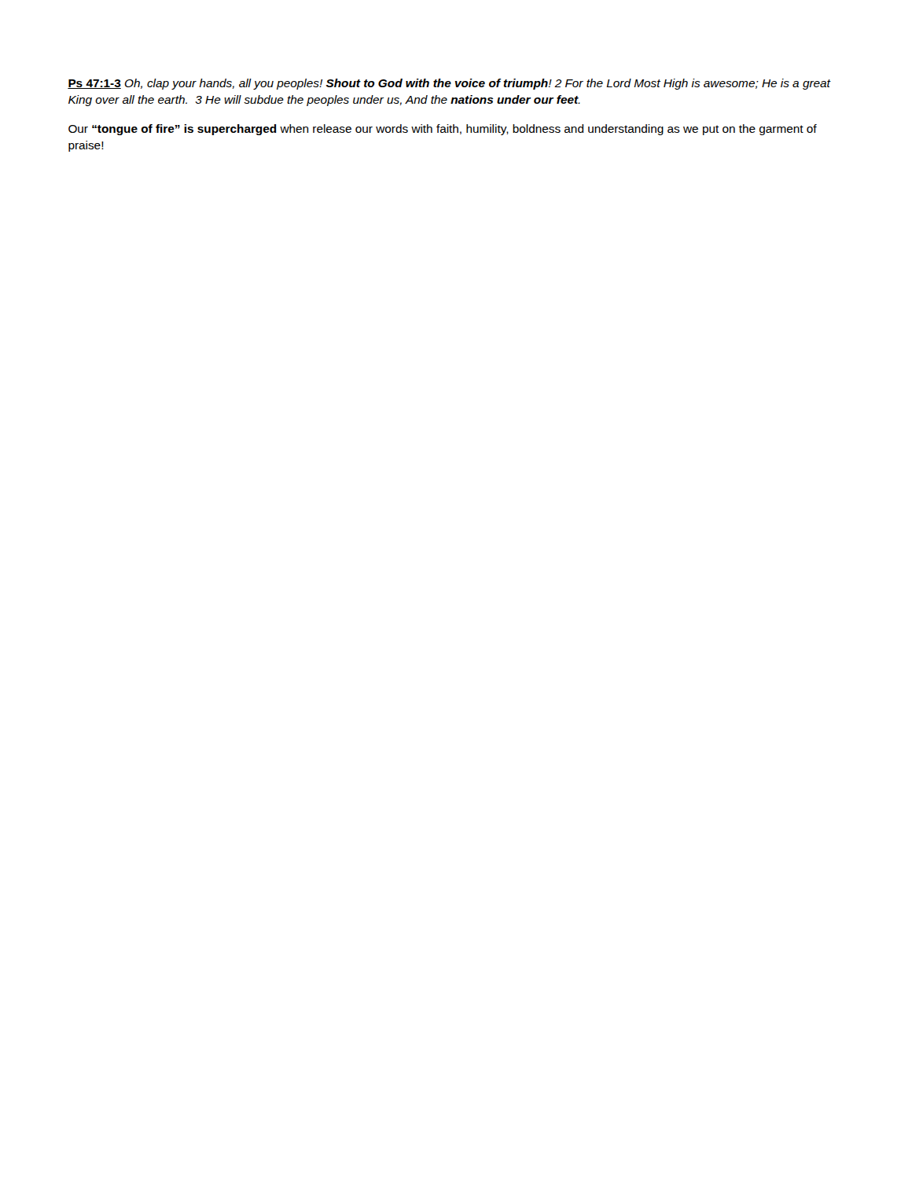Ps 47:1-3 Oh, clap your hands, all you peoples! Shout to God with the voice of triumph! 2 For the Lord Most High is awesome; He is a great King over all the earth. 3 He will subdue the peoples under us, And the nations under our feet.
Our “tongue of fire” is supercharged when release our words with faith, humility, boldness and understanding as we put on the garment of praise!